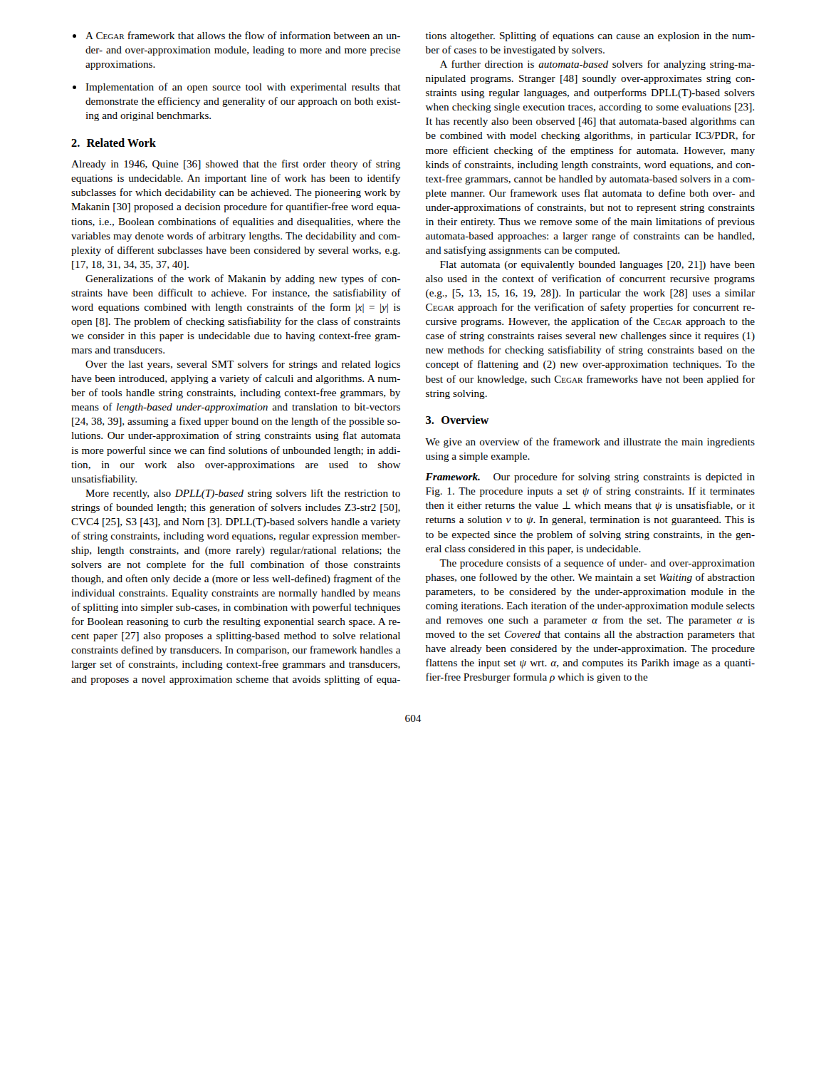A Cegar framework that allows the flow of information between an under- and over-approximation module, leading to more and more precise approximations.
Implementation of an open source tool with experimental results that demonstrate the efficiency and generality of our approach on both existing and original benchmarks.
2. Related Work
Already in 1946, Quine [36] showed that the first order theory of string equations is undecidable. An important line of work has been to identify subclasses for which decidability can be achieved. The pioneering work by Makanin [30] proposed a decision procedure for quantifier-free word equations, i.e., Boolean combinations of equalities and disequalities, where the variables may denote words of arbitrary lengths. The decidability and complexity of different subclasses have been considered by several works, e.g. [17, 18, 31, 34, 35, 37, 40].
Generalizations of the work of Makanin by adding new types of constraints have been difficult to achieve. For instance, the satisfiability of word equations combined with length constraints of the form |x| = |y| is open [8]. The problem of checking satisfiability for the class of constraints we consider in this paper is undecidable due to having context-free grammars and transducers.
Over the last years, several SMT solvers for strings and related logics have been introduced, applying a variety of calculi and algorithms. A number of tools handle string constraints, including context-free grammars, by means of length-based under-approximation and translation to bit-vectors [24, 38, 39], assuming a fixed upper bound on the length of the possible solutions. Our under-approximation of string constraints using flat automata is more powerful since we can find solutions of unbounded length; in addition, in our work also over-approximations are used to show unsatisfiability.
More recently, also DPLL(T)-based string solvers lift the restriction to strings of bounded length; this generation of solvers includes Z3-str2 [50], CVC4 [25], S3 [43], and Norn [3]. DPLL(T)-based solvers handle a variety of string constraints, including word equations, regular expression membership, length constraints, and (more rarely) regular/rational relations; the solvers are not complete for the full combination of those constraints though, and often only decide a (more or less well-defined) fragment of the individual constraints. Equality constraints are normally handled by means of splitting into simpler sub-cases, in combination with powerful techniques for Boolean reasoning to curb the resulting exponential search space. A recent paper [27] also proposes a splitting-based method to solve relational constraints defined by transducers. In comparison, our framework handles a larger set of constraints, including context-free grammars and transducers, and proposes a novel approximation scheme that avoids splitting of equations altogether. Splitting of equations can cause an explosion in the number of cases to be investigated by solvers.
A further direction is automata-based solvers for analyzing string-manipulated programs. Stranger [48] soundly over-approximates string constraints using regular languages, and outperforms DPLL(T)-based solvers when checking single execution traces, according to some evaluations [23]. It has recently also been observed [46] that automata-based algorithms can be combined with model checking algorithms, in particular IC3/PDR, for more efficient checking of the emptiness for automata. However, many kinds of constraints, including length constraints, word equations, and context-free grammars, cannot be handled by automata-based solvers in a complete manner. Our framework uses flat automata to define both over- and under-approximations of constraints, but not to represent string constraints in their entirety. Thus we remove some of the main limitations of previous automata-based approaches: a larger range of constraints can be handled, and satisfying assignments can be computed.
Flat automata (or equivalently bounded languages [20, 21]) have been also used in the context of verification of concurrent recursive programs (e.g., [5, 13, 15, 16, 19, 28]). In particular the work [28] uses a similar Cegar approach for the verification of safety properties for concurrent recursive programs. However, the application of the Cegar approach to the case of string constraints raises several new challenges since it requires (1) new methods for checking satisfiability of string constraints based on the concept of flattening and (2) new over-approximation techniques. To the best of our knowledge, such Cegar frameworks have not been applied for string solving.
3. Overview
We give an overview of the framework and illustrate the main ingredients using a simple example.
Framework. Our procedure for solving string constraints is depicted in Fig. 1. The procedure inputs a set ψ of string constraints. If it terminates then it either returns the value ⊥ which means that ψ is unsatisfiable, or it returns a solution v to ψ. In general, termination is not guaranteed. This is to be expected since the problem of solving string constraints, in the general class considered in this paper, is undecidable.
The procedure consists of a sequence of under- and over-approximation phases, one followed by the other. We maintain a set Waiting of abstraction parameters, to be considered by the under-approximation module in the coming iterations. Each iteration of the under-approximation module selects and removes one such a parameter α from the set. The parameter α is moved to the set Covered that contains all the abstraction parameters that have already been considered by the under-approximation. The procedure flattens the input set ψ wrt. α, and computes its Parikh image as a quantifier-free Presburger formula ρ which is given to the
604